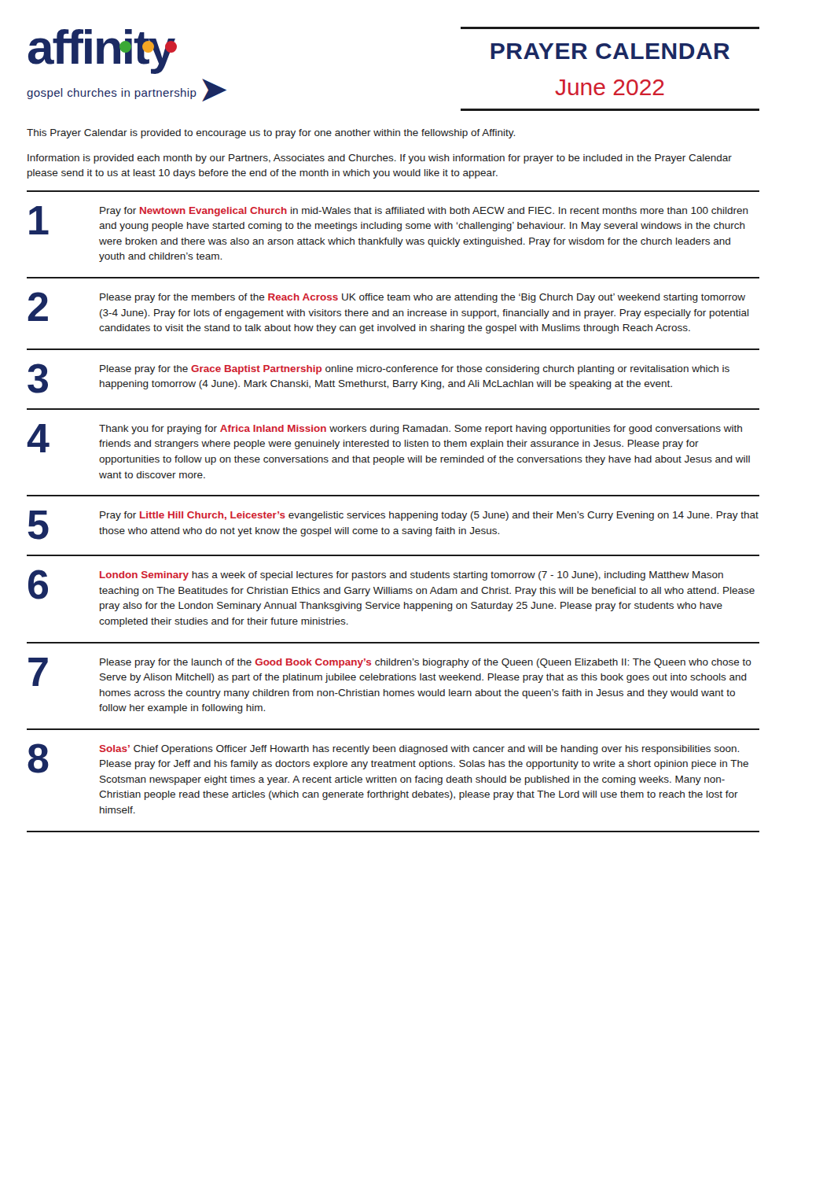affinity
gospel churches in partnership➤
PRAYER CALENDAR
June 2022
This Prayer Calendar is provided to encourage us to pray for one another within the fellowship of Affinity.
Information is provided each month by our Partners, Associates and Churches. If you wish information for prayer to be included in the Prayer Calendar please send it to us at least 10 days before the end of the month in which you would like it to appear.
| 1 | Pray for Newtown Evangelical Church in mid-Wales that is affiliated with both AECW and FIEC. In recent months more than 100 children and young people have started coming to the meetings including some with ‘challenging’ behaviour. In May several windows in the church were broken and there was also an arson attack which thankfully was quickly extinguished. Pray for wisdom for the church leaders and youth and children’s team. |
| 2 | Please pray for the members of the Reach Across UK office team who are attending the ‘Big Church Day out’ weekend starting tomorrow (3-4 June). Pray for lots of engagement with visitors there and an increase in support, financially and in prayer. Pray especially for potential candidates to visit the stand to talk about how they can get involved in sharing the gospel with Muslims through Reach Across. |
| 3 | Please pray for the Grace Baptist Partnership online micro-conference for those considering church planting or revitalisation which is happening tomorrow (4 June). Mark Chanski, Matt Smethurst, Barry King, and Ali McLachlan will be speaking at the event. |
| 4 | Thank you for praying for Africa Inland Mission workers during Ramadan. Some report having opportunities for good conversations with friends and strangers where people were genuinely interested to listen to them explain their assurance in Jesus. Please pray for opportunities to follow up on these conversations and that people will be reminded of the conversations they have had about Jesus and will want to discover more. |
| 5 | Pray for Little Hill Church, Leicester’s evangelistic services happening today (5 June) and their Men’s Curry Evening on 14 June. Pray that those who attend who do not yet know the gospel will come to a saving faith in Jesus. |
| 6 | London Seminary has a week of special lectures for pastors and students starting tomorrow (7 - 10 June), including Matthew Mason teaching on The Beatitudes for Christian Ethics and Garry Williams on Adam and Christ. Pray this will be beneficial to all who attend. Please pray also for the London Seminary Annual Thanksgiving Service happening on Saturday 25 June. Please pray for students who have completed their studies and for their future ministries. |
| 7 | Please pray for the launch of the Good Book Company’s children’s biography of the Queen (Queen Elizabeth II: The Queen who chose to Serve by Alison Mitchell) as part of the platinum jubilee celebrations last weekend. Please pray that as this book goes out into schools and homes across the country many children from non-Christian homes would learn about the queen’s faith in Jesus and they would want to follow her example in following him. |
| 8 | Solas’ Chief Operations Officer Jeff Howarth has recently been diagnosed with cancer and will be handing over his responsibilities soon. Please pray for Jeff and his family as doctors explore any treatment options. Solas has the opportunity to write a short opinion piece in The Scotsman newspaper eight times a year. A recent article written on facing death should be published in the coming weeks. Many non-Christian people read these articles (which can generate forthright debates), please pray that The Lord will use them to reach the lost for himself. |